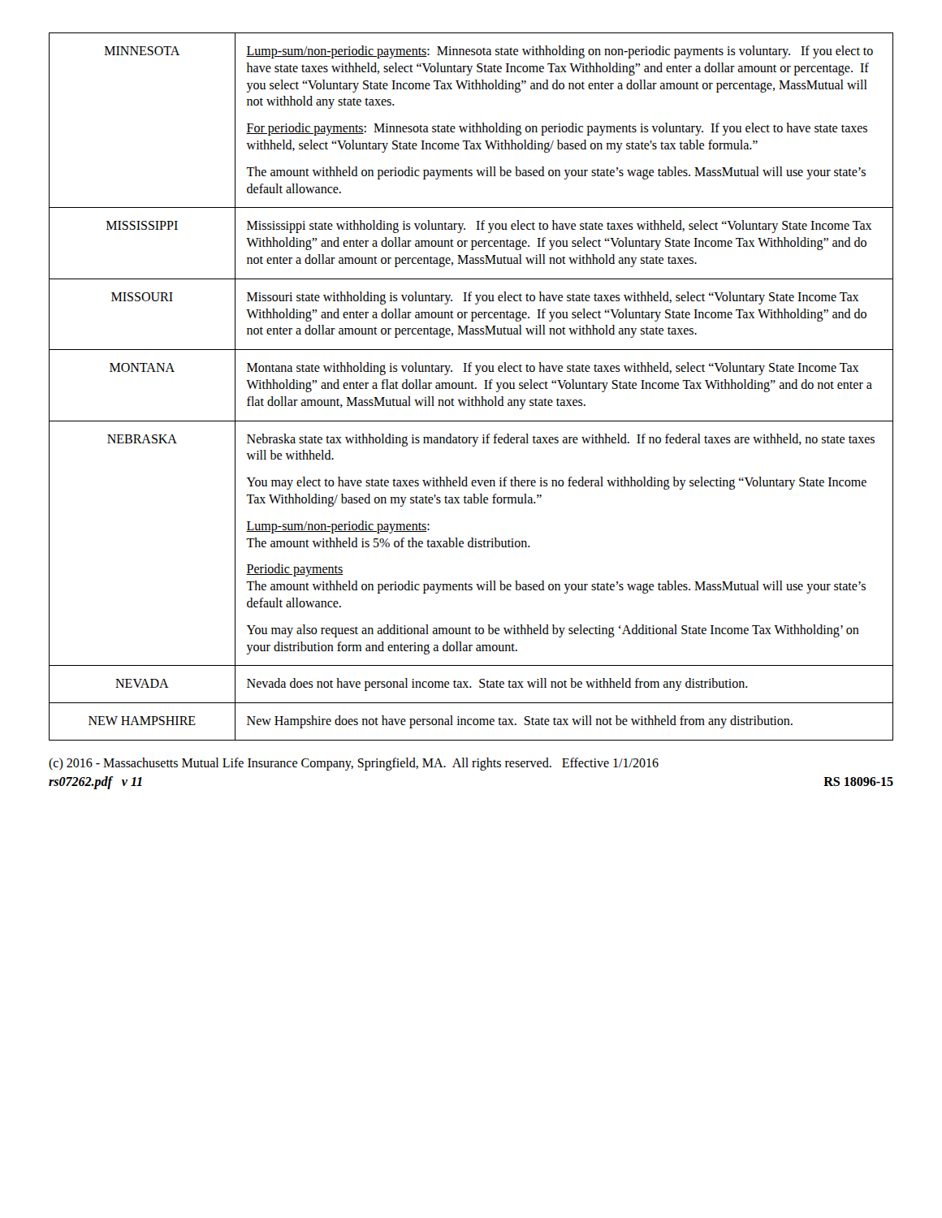| MINNESOTA | Lump-sum/non-periodic payments : Minnesota state withholding on non-periodic payments is voluntary. If you elect to have state taxes withheld, select “Voluntary State Income Tax Withholding” and enter a dollar amount or percentage. If you select “Voluntary State Income Tax Withholding” and do not enter a dollar amount or percentage, MassMutual will not withhold any state taxes. For periodic payments : Minnesota state withholding on periodic payments is voluntary. If you elect to have state taxes withheld, select “Voluntary State Income Tax Withholding/ based on my state's tax table formula.” The amount withheld on periodic payments will be based on your state’s wage tables. MassMutual will use your state’s default allowance. |
| MISSISSIPPI | Mississippi state withholding is voluntary. If you elect to have state taxes withheld, select “Voluntary State Income Tax Withholding” and enter a dollar amount or percentage. If you select “Voluntary State Income Tax Withholding” and do not enter a dollar amount or percentage, MassMutual will not withhold any state taxes. |
| MISSOURI | Missouri state withholding is voluntary. If you elect to have state taxes withheld, select “Voluntary State Income Tax Withholding” and enter a dollar amount or percentage. If you select “Voluntary State Income Tax Withholding” and do not enter a dollar amount or percentage, MassMutual will not withhold any state taxes. |
| MONTANA | Montana state withholding is voluntary. If you elect to have state taxes withheld, select “Voluntary State Income Tax Withholding” and enter a flat dollar amount. If you select “Voluntary State Income Tax Withholding” and do not enter a flat dollar amount, MassMutual will not withhold any state taxes. |
| NEBRASKA | Nebraska state tax withholding is mandatory if federal taxes are withheld. If no federal taxes are withheld, no state taxes will be withheld. You may elect to have state taxes withheld even if there is no federal withholding by selecting “Voluntary State Income Tax Withholding/ based on my state's tax table formula.” Lump-sum/non-periodic payments : The amount withheld is 5% of the taxable distribution. Periodic payments The amount withheld on periodic payments will be based on your state’s wage tables. MassMutual will use your state’s default allowance. You may also request an additional amount to be withheld by selecting ‘Additional State Income Tax Withholding’ on your distribution form and entering a dollar amount. |
| NEVADA | Nevada does not have personal income tax. State tax will not be withheld from any distribution. |
| NEW HAMPSHIRE | New Hampshire does not have personal income tax. State tax will not be withheld from any distribution. |
(c) 2016 - Massachusetts Mutual Life Insurance Company, Springfield, MA. All rights reserved. Effective 1/1/2016
rs07262.pdf v 11 RS 18096-15